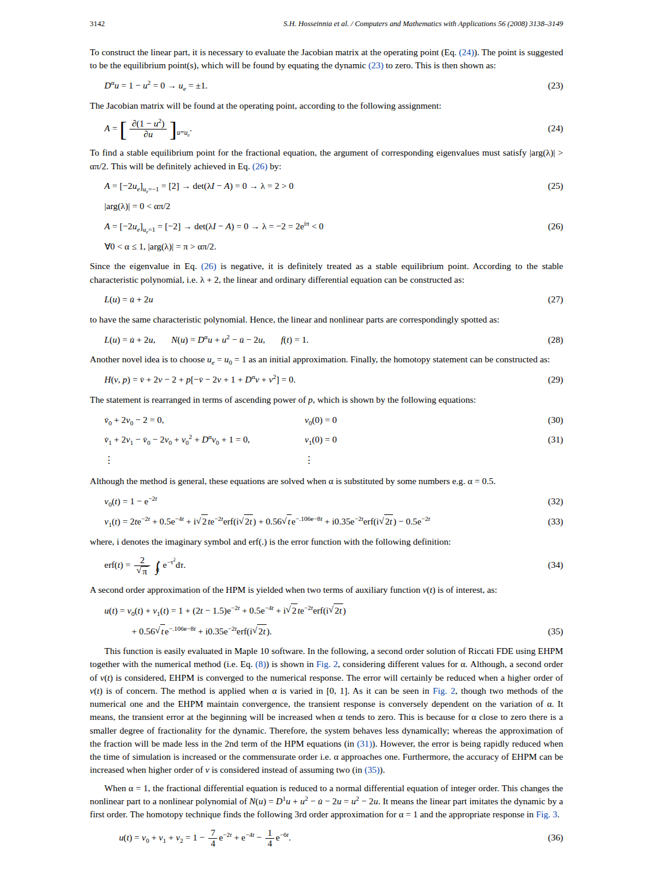3142 S.H. Hosseinnia et al. / Computers and Mathematics with Applications 56 (2008) 3138–3149
To construct the linear part, it is necessary to evaluate the Jacobian matrix at the operating point (Eq. (24)). The point is suggested to be the equilibrium point(s), which will be found by equating the dynamic (23) to zero. This is then shown as:
Dαu = 1 − u2 = 0 → ue = ±1. (23)
The Jacobian matrix will be found at the operating point, according to the following assignment:
A = [ ∂(1 − u2)∂u ] u=ue. (24)
To find a stable equilibrium point for the fractional equation, the argument of corresponding eigenvalues must satisfy |arg(λ)| > απ/2. This will be definitely achieved in Eq. (26) by:
A = [−2ue]ue=−1 = [2] → det(λI − A) = 0 → λ = 2 > 0 (25)
|arg(λ)| = 0 < απ/2
A = [−2ue]ue=1 = [−2] → det(λI − A) = 0 → λ = −2 = 2eiπ < 0 (26)
∀0 < α ≤ 1, |arg(λ)| = π > απ/2.
Since the eigenvalue in Eq. (26) is negative, it is definitely treated as a stable equilibrium point. According to the stable characteristic polynomial, i.e. λ + 2, the linear and ordinary differential equation can be constructed as:
L(u) = u̇ + 2u (27)
to have the same characteristic polynomial. Hence, the linear and nonlinear parts are correspondingly spotted as:
L(u) = u̇ + 2u, N(u) = Dαu + u2 − u̇ − 2u, f(t) = 1. (28)
Another novel idea is to choose ue = u0 = 1 as an initial approximation. Finally, the homotopy statement can be constructed as:
H(v, p) = v̇ + 2v − 2 + p[−v̇ − 2v + 1 + Dαv + v2] = 0. (29)
The statement is rearranged in terms of ascending power of p, which is shown by the following equations:
v̇0 + 2v0 − 2 = 0, v0(0) = 0 (30)
v̇1 + 2v1 − v̇0 − 2v0 + v02 + Dαv0 + 1 = 0, v1(0) = 0 (31)
⋮ ⋮
Although the method is general, these equations are solved when α is substituted by some numbers e.g. α = 0.5.
v0(t) = 1 − e−2t (32)
v1(t) = 2te−2t + 0.5e−4t + i2 te−2terf(i2t) + 0.56te−.106e−8t + i0.35e−2terf(i2t) − 0.5e−2t (33)
where, i denotes the imaginary symbol and erf(.) is the error function with the following definition:
erf(t) = 2 π ∫t 0 e−τ2dτ. (34)
A second order approximation of the HPM is yielded when two terms of auxiliary function v(t) is of interest, as:
u(t) = v0(t) + v1(t) = 1 + (2t − 1.5)e−2t + 0.5e−4t + i2 te−2terf(i2t)
+ 0.56te−.106e−8t + i0.35e−2terf(i2t). (35)
This function is easily evaluated in Maple 10 software. In the following, a second order solution of Riccati FDE using EHPM together with the numerical method (i.e. Eq. (8)) is shown in Fig. 2, considering different values for α. Although, a second order of v(t) is considered, EHPM is converged to the numerical response. The error will certainly be reduced when a higher order of v(t) is of concern. The method is applied when α is varied in [0, 1]. As it can be seen in Fig. 2, though two methods of the numerical one and the EHPM maintain convergence, the transient response is conversely dependent on the variation of α. It means, the transient error at the beginning will be increased when α tends to zero. This is because for α close to zero there is a smaller degree of fractionality for the dynamic. Therefore, the system behaves less dynamically; whereas the approximation of the fraction will be made less in the 2nd term of the HPM equations (in (31)). However, the error is being rapidly reduced when the time of simulation is increased or the commensurate order i.e. α approaches one. Furthermore, the accuracy of EHPM can be increased when higher order of v is considered instead of assuming two (in (35)).
When α = 1, the fractional differential equation is reduced to a normal differential equation of integer order. This changes the nonlinear part to a nonlinear polynomial of N(u) = D1u + u2 − u̇ − 2u = u2 − 2u. It means the linear part imitates the dynamic by a first order. The homotopy technique finds the following 3rd order approximation for α = 1 and the appropriate response in Fig. 3.
u(t) = v0 + v1 + v2 = 1 − 74e−2t + e−4t − 14e−6t. (36)